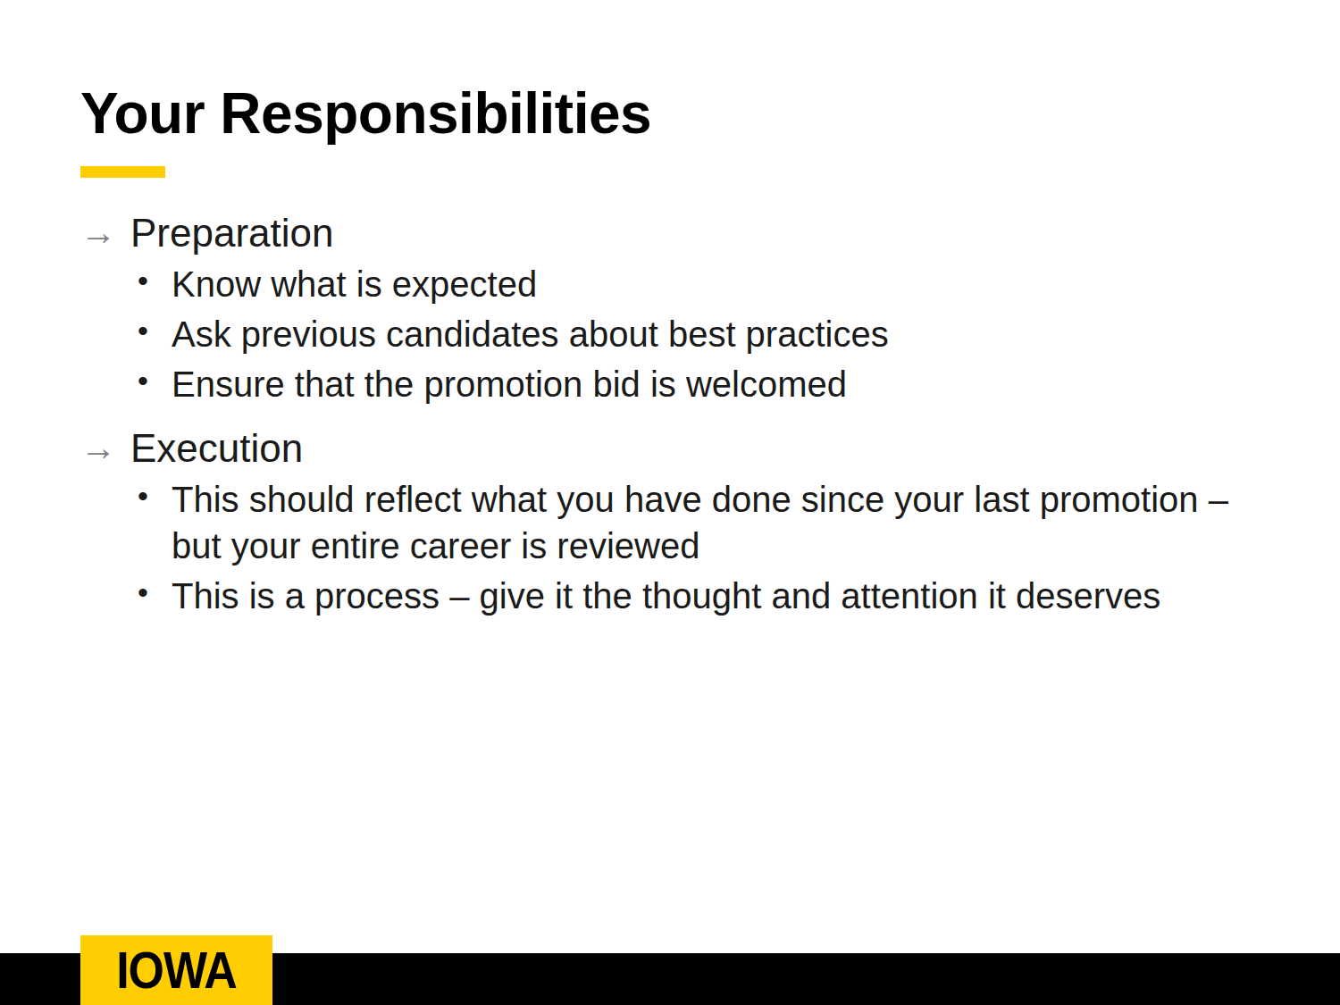Your Responsibilities
→Preparation
•Know what is expected
•Ask previous candidates about best practices
•Ensure that the promotion bid is welcomed
→Execution
•This should reflect what you have done since your last promotion – but your entire career is reviewed
•This is a process – give it the thought and attention it deserves
IOWA